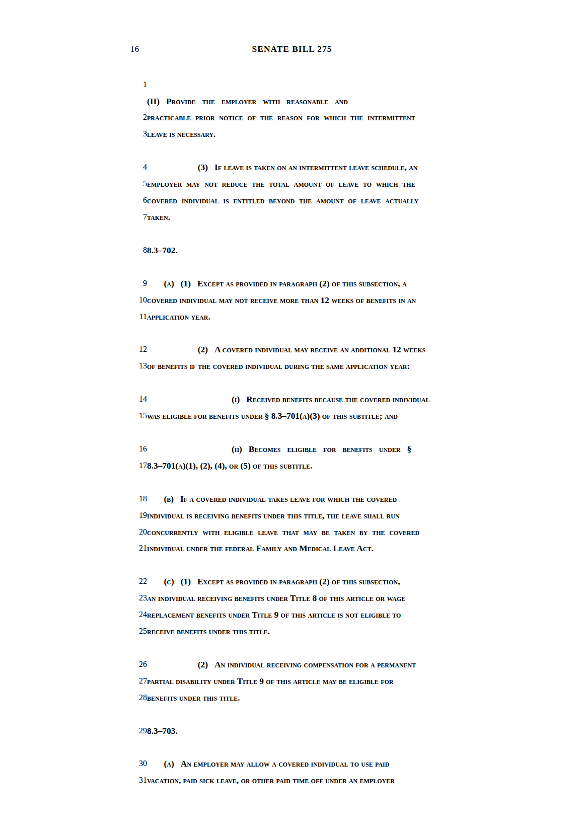16
SENATE BILL 275
| 1 | (II) Provide the employer with reasonable and |
| 2 | practicable prior notice of the reason for which the intermittent |
| 3 | leave is necessary. |
| 4 | (3) If leave is taken on an intermittent leave schedule, an |
| 5 | employer may not reduce the total amount of leave to which the |
| 6 | covered individual is entitled beyond the amount of leave actually |
| 7 | taken. |
| 8 | 8.3–702. |
| 9 | (a) (1) Except as provided in paragraph (2) of this subsection, a |
| 10 | covered individual may not receive more than 12 weeks of benefits in an |
| 11 | application year. |
| 12 | (2) A covered individual may receive an additional 12 weeks |
| 13 | of benefits if the covered individual during the same application year: |
| 14 | (i) Received benefits because the covered individual |
| 15 | was eligible for benefits under § 8.3–701(a)(3) of this subtitle; and |
| 16 | (ii) Becomes eligible for benefits under § |
| 17 | 8.3–701(a)(1), (2), (4), or (5) of this subtitle. |
| 18 | (b) If a covered individual takes leave for which the covered |
| 19 | individual is receiving benefits under this title, the leave shall run |
| 20 | concurrently with eligible leave that may be taken by the covered |
| 21 | individual under the federal Family and Medical Leave Act. |
| 22 | (c) (1) Except as provided in paragraph (2) of this subsection, |
| 23 | an individual receiving benefits under Title 8 of this article or wage |
| 24 | replacement benefits under Title 9 of this article is not eligible to |
| 25 | receive benefits under this title. |
| 26 | (2) An individual receiving compensation for a permanent |
| 27 | partial disability under Title 9 of this article may be eligible for |
| 28 | benefits under this title. |
| 29 | 8.3–703. |
| 30 | (a) An employer may allow a covered individual to use paid |
| 31 | vacation, paid sick leave, or other paid time off under an employer |